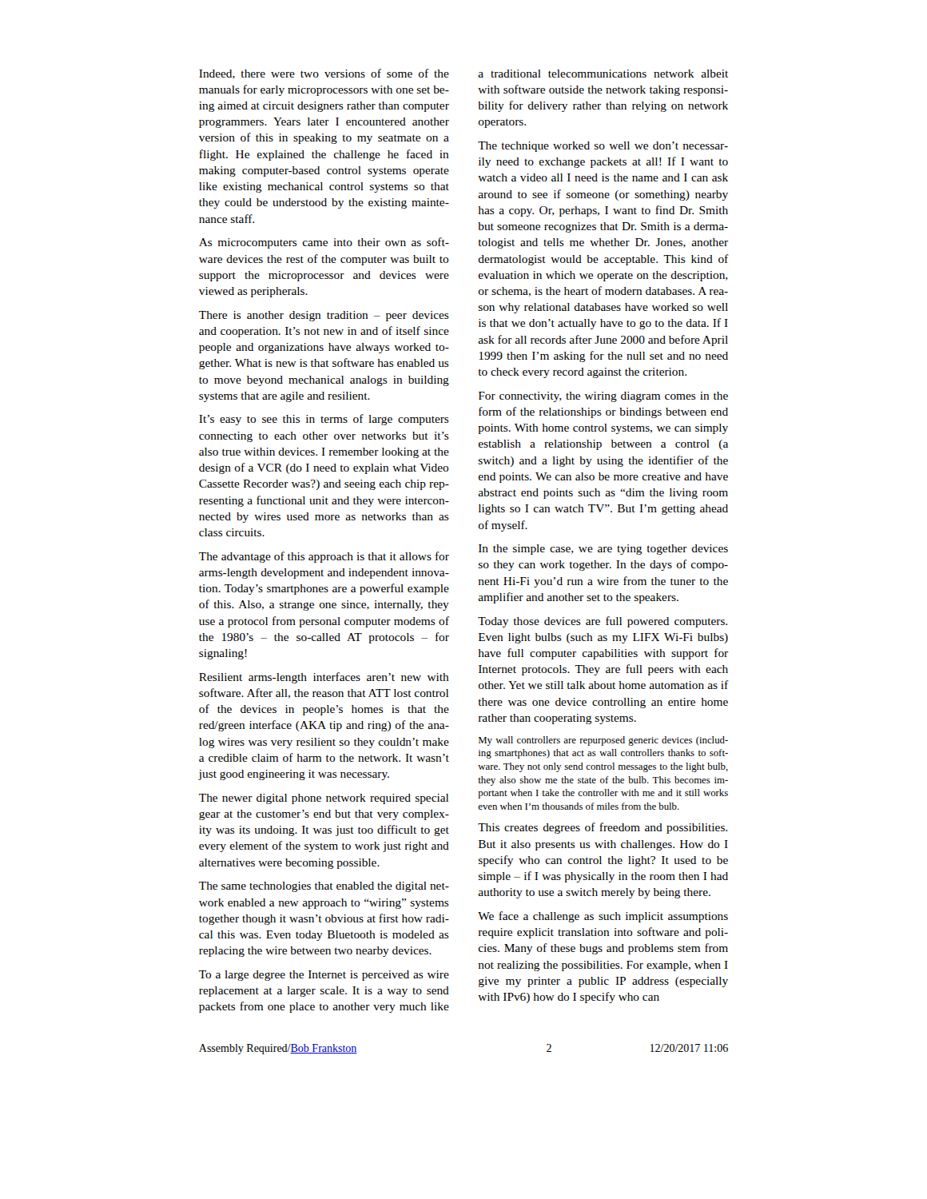Indeed, there were two versions of some of the manuals for early microprocessors with one set being aimed at circuit designers rather than computer programmers. Years later I encountered another version of this in speaking to my seatmate on a flight. He explained the challenge he faced in making computer-based control systems operate like existing mechanical control systems so that they could be understood by the existing maintenance staff.
As microcomputers came into their own as software devices the rest of the computer was built to support the microprocessor and devices were viewed as peripherals.
There is another design tradition – peer devices and cooperation. It’s not new in and of itself since people and organizations have always worked together. What is new is that software has enabled us to move beyond mechanical analogs in building systems that are agile and resilient.
It’s easy to see this in terms of large computers connecting to each other over networks but it’s also true within devices. I remember looking at the design of a VCR (do I need to explain what Video Cassette Recorder was?) and seeing each chip representing a functional unit and they were interconnected by wires used more as networks than as class circuits.
The advantage of this approach is that it allows for arms-length development and independent innovation. Today’s smartphones are a powerful example of this. Also, a strange one since, internally, they use a protocol from personal computer modems of the 1980’s – the so-called AT protocols – for signaling!
Resilient arms-length interfaces aren’t new with software. After all, the reason that ATT lost control of the devices in people’s homes is that the red/green interface (AKA tip and ring) of the analog wires was very resilient so they couldn’t make a credible claim of harm to the network. It wasn’t just good engineering it was necessary.
The newer digital phone network required special gear at the customer’s end but that very complexity was its undoing. It was just too difficult to get every element of the system to work just right and alternatives were becoming possible.
The same technologies that enabled the digital network enabled a new approach to “wiring” systems together though it wasn’t obvious at first how radical this was. Even today Bluetooth is modeled as replacing the wire between two nearby devices.
To a large degree the Internet is perceived as wire replacement at a larger scale. It is a way to send packets from one place to another very much like a traditional telecommunications network albeit with software outside the network taking responsibility for delivery rather than relying on network operators.
The technique worked so well we don’t necessarily need to exchange packets at all! If I want to watch a video all I need is the name and I can ask around to see if someone (or something) nearby has a copy. Or, perhaps, I want to find Dr. Smith but someone recognizes that Dr. Smith is a dermatologist and tells me whether Dr. Jones, another dermatologist would be acceptable. This kind of evaluation in which we operate on the description, or schema, is the heart of modern databases. A reason why relational databases have worked so well is that we don’t actually have to go to the data. If I ask for all records after June 2000 and before April 1999 then I’m asking for the null set and no need to check every record against the criterion.
For connectivity, the wiring diagram comes in the form of the relationships or bindings between end points. With home control systems, we can simply establish a relationship between a control (a switch) and a light by using the identifier of the end points. We can also be more creative and have abstract end points such as “dim the living room lights so I can watch TV”. But I’m getting ahead of myself.
In the simple case, we are tying together devices so they can work together. In the days of component Hi-Fi you’d run a wire from the tuner to the amplifier and another set to the speakers.
Today those devices are full powered computers. Even light bulbs (such as my LIFX Wi-Fi bulbs) have full computer capabilities with support for Internet protocols. They are full peers with each other. Yet we still talk about home automation as if there was one device controlling an entire home rather than cooperating systems.
My wall controllers are repurposed generic devices (including smartphones) that act as wall controllers thanks to software. They not only send control messages to the light bulb, they also show me the state of the bulb. This becomes important when I take the controller with me and it still works even when I’m thousands of miles from the bulb.
This creates degrees of freedom and possibilities. But it also presents us with challenges. How do I specify who can control the light? It used to be simple – if I was physically in the room then I had authority to use a switch merely by being there.
We face a challenge as such implicit assumptions require explicit translation into software and policies. Many of these bugs and problems stem from not realizing the possibilities. For example, when I give my printer a public IP address (especially with IPv6) how do I specify who can
Assembly Required/Bob Frankston
2
12/20/2017 11:06